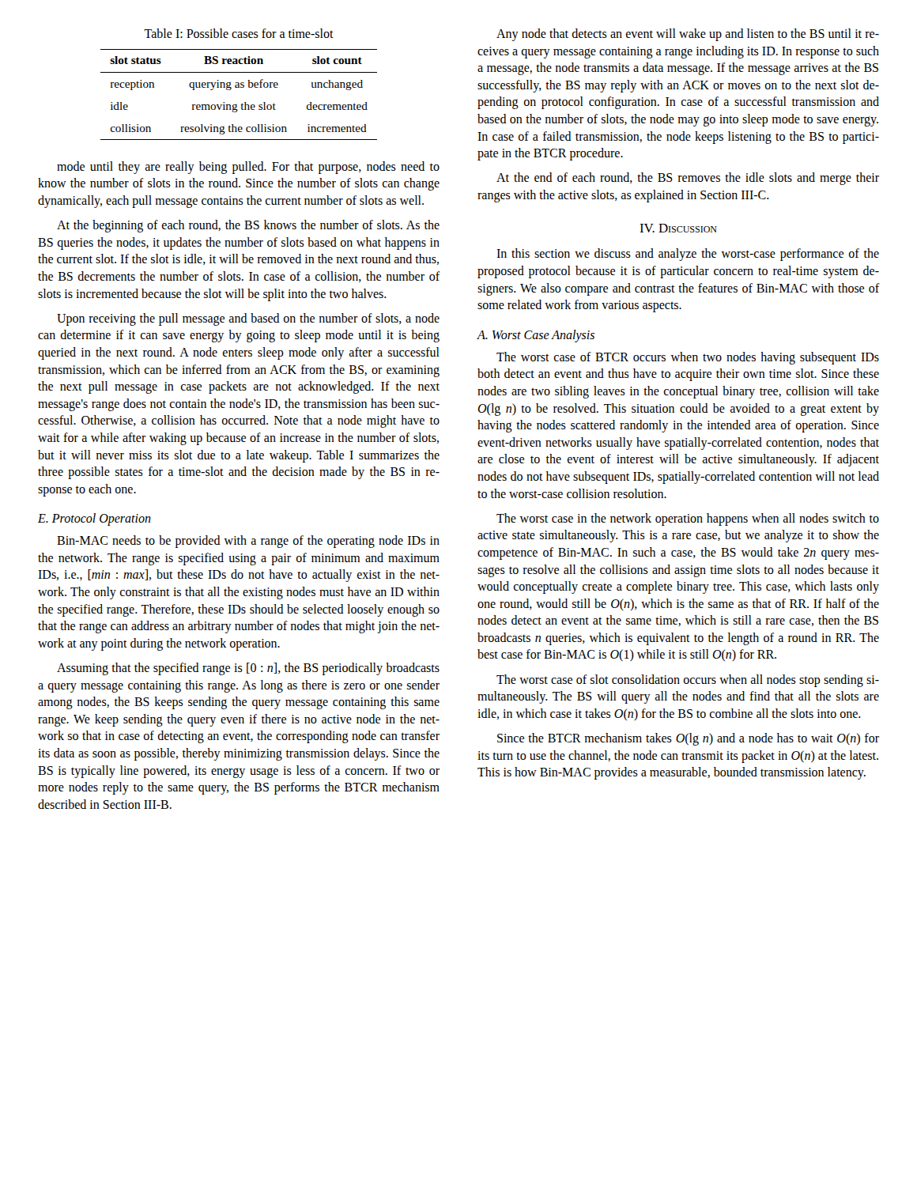Table I: Possible cases for a time-slot
| slot status | BS reaction | slot count |
| --- | --- | --- |
| reception | querying as before | unchanged |
| idle | removing the slot | decremented |
| collision | resolving the collision | incremented |
mode until they are really being pulled. For that purpose, nodes need to know the number of slots in the round. Since the number of slots can change dynamically, each pull message contains the current number of slots as well.
At the beginning of each round, the BS knows the number of slots. As the BS queries the nodes, it updates the number of slots based on what happens in the current slot. If the slot is idle, it will be removed in the next round and thus, the BS decrements the number of slots. In case of a collision, the number of slots is incremented because the slot will be split into the two halves.
Upon receiving the pull message and based on the number of slots, a node can determine if it can save energy by going to sleep mode until it is being queried in the next round. A node enters sleep mode only after a successful transmission, which can be inferred from an ACK from the BS, or examining the next pull message in case packets are not acknowledged. If the next message's range does not contain the node's ID, the transmission has been successful. Otherwise, a collision has occurred. Note that a node might have to wait for a while after waking up because of an increase in the number of slots, but it will never miss its slot due to a late wakeup. Table I summarizes the three possible states for a time-slot and the decision made by the BS in response to each one.
E. Protocol Operation
Bin-MAC needs to be provided with a range of the operating node IDs in the network. The range is specified using a pair of minimum and maximum IDs, i.e., [min : max], but these IDs do not have to actually exist in the network. The only constraint is that all the existing nodes must have an ID within the specified range. Therefore, these IDs should be selected loosely enough so that the range can address an arbitrary number of nodes that might join the network at any point during the network operation.
Assuming that the specified range is [0 : n], the BS periodically broadcasts a query message containing this range. As long as there is zero or one sender among nodes, the BS keeps sending the query message containing this same range. We keep sending the query even if there is no active node in the network so that in case of detecting an event, the corresponding node can transfer its data as soon as possible, thereby minimizing transmission delays. Since the BS is typically line powered, its energy usage is less of a concern. If two or more nodes reply to the same query, the BS performs the BTCR mechanism described in Section III-B.
Any node that detects an event will wake up and listen to the BS until it receives a query message containing a range including its ID. In response to such a message, the node transmits a data message. If the message arrives at the BS successfully, the BS may reply with an ACK or moves on to the next slot depending on protocol configuration. In case of a successful transmission and based on the number of slots, the node may go into sleep mode to save energy. In case of a failed transmission, the node keeps listening to the BS to participate in the BTCR procedure.
At the end of each round, the BS removes the idle slots and merge their ranges with the active slots, as explained in Section III-C.
IV. Discussion
In this section we discuss and analyze the worst-case performance of the proposed protocol because it is of particular concern to real-time system designers. We also compare and contrast the features of Bin-MAC with those of some related work from various aspects.
A. Worst Case Analysis
The worst case of BTCR occurs when two nodes having subsequent IDs both detect an event and thus have to acquire their own time slot. Since these nodes are two sibling leaves in the conceptual binary tree, collision will take O(lg n) to be resolved. This situation could be avoided to a great extent by having the nodes scattered randomly in the intended area of operation. Since event-driven networks usually have spatially-correlated contention, nodes that are close to the event of interest will be active simultaneously. If adjacent nodes do not have subsequent IDs, spatially-correlated contention will not lead to the worst-case collision resolution.
The worst case in the network operation happens when all nodes switch to active state simultaneously. This is a rare case, but we analyze it to show the competence of Bin-MAC. In such a case, the BS would take 2n query messages to resolve all the collisions and assign time slots to all nodes because it would conceptually create a complete binary tree. This case, which lasts only one round, would still be O(n), which is the same as that of RR. If half of the nodes detect an event at the same time, which is still a rare case, then the BS broadcasts n queries, which is equivalent to the length of a round in RR. The best case for Bin-MAC is O(1) while it is still O(n) for RR.
The worst case of slot consolidation occurs when all nodes stop sending simultaneously. The BS will query all the nodes and find that all the slots are idle, in which case it takes O(n) for the BS to combine all the slots into one.
Since the BTCR mechanism takes O(lg n) and a node has to wait O(n) for its turn to use the channel, the node can transmit its packet in O(n) at the latest. This is how Bin-MAC provides a measurable, bounded transmission latency.